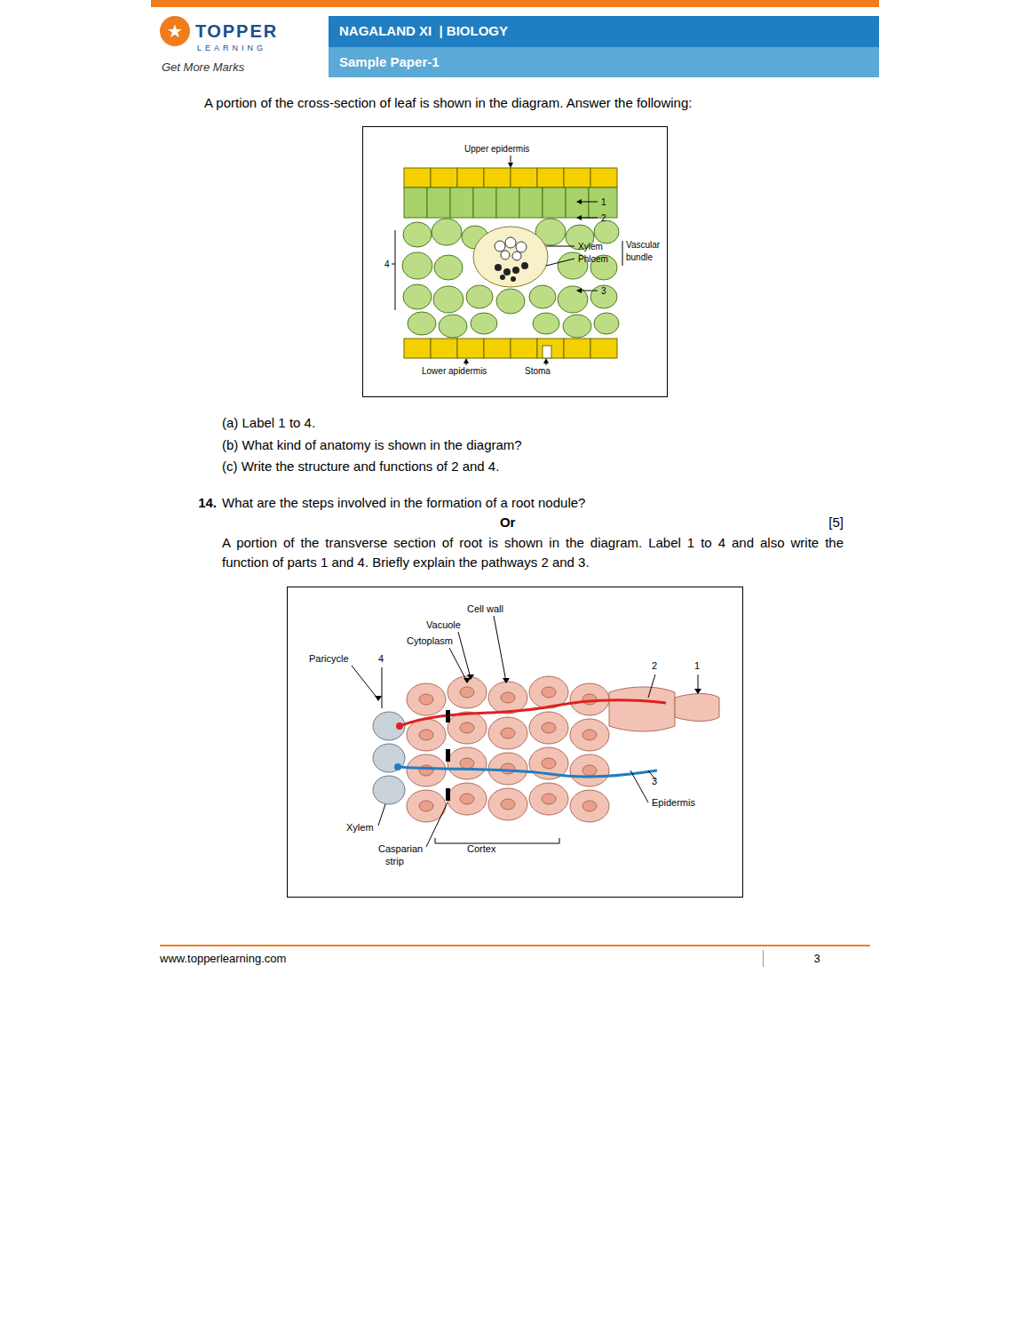★
TOPPER
LEARNING
Get More Marks
NAGALAND XI | BIOLOGY
Sample Paper-1
A portion of the cross-section of leaf is shown in the diagram. Answer the following:
Upper epidermis 1 2 Xylem Phloem Vascular bundle 3 4 Lower apidermis Stoma
(a) Label 1 to 4.
(b) What kind of anatomy is shown in the diagram?
(c) Write the structure and functions of 2 and 4.
14. What are the steps involved in the formation of a root nodule?
Or[5]
A portion of the transverse section of root is shown in the diagram. Label 1 to 4 and also write the function of parts 1 and 4. Briefly explain the pathways 2 and 3.
Cell wall Vacuole Cytoplasm Paricycle 4 2 1 3 Epidermis Xylem Casparian strip Cortex
www.topperlearning.com
3